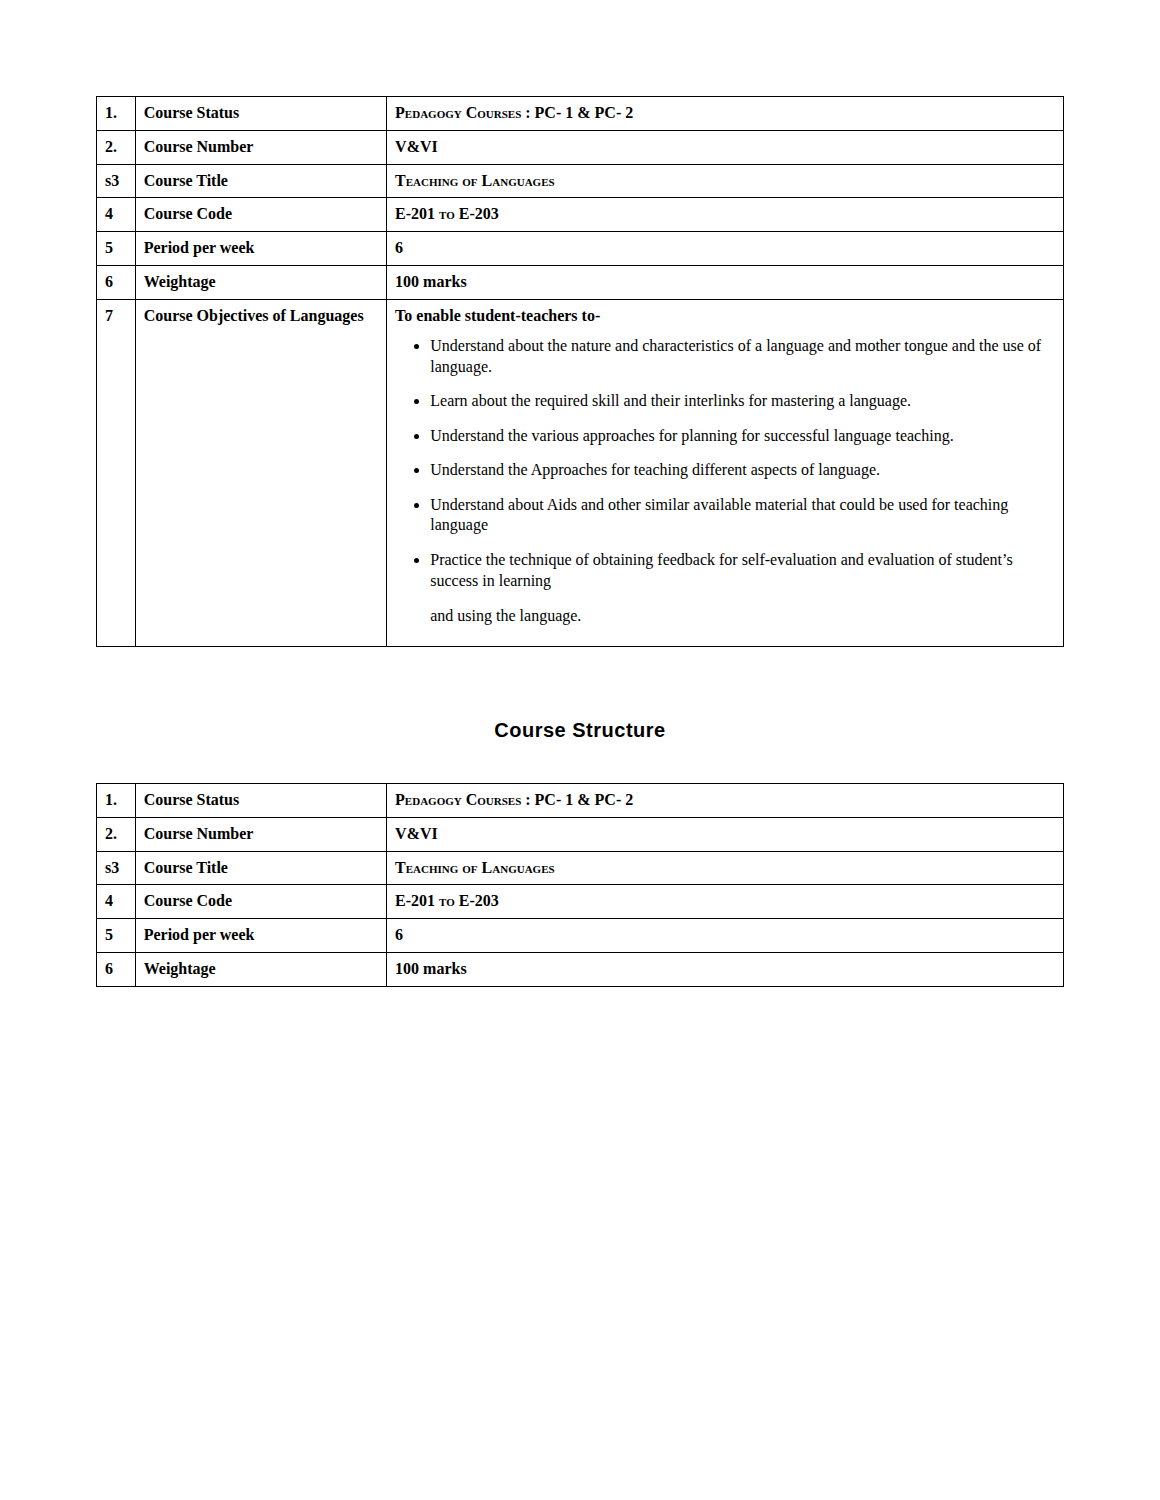| 1. | Course Status | Pedagogy Courses : PC- 1 & PC- 2 |
| 2. | Course Number | V&VI |
| s3 | Course Title | Teaching of Languages |
| 4 | Course Code | E-201 to E-203 |
| 5 | Period per week | 6 |
| 6 | Weightage | 100 marks |
| 7 | Course Objectives of Languages | To enable student-teachers to- Understand about the nature and characteristics of a language and mother tongue and the use of language. Learn about the required skill and their interlinks for mastering a language. Understand the various approaches for planning for successful language teaching. Understand the Approaches for teaching different aspects of language. Understand about Aids and other similar available material that could be used for teaching language Practice the technique of obtaining feedback for self-evaluation and evaluation of student’s success in learning and using the language. |
Course Structure
| 1. | Course Status | Pedagogy Courses : PC- 1 & PC- 2 |
| 2. | Course Number | V&VI |
| s3 | Course Title | Teaching of Languages |
| 4 | Course Code | E-201 to E-203 |
| 5 | Period per week | 6 |
| 6 | Weightage | 100 marks |